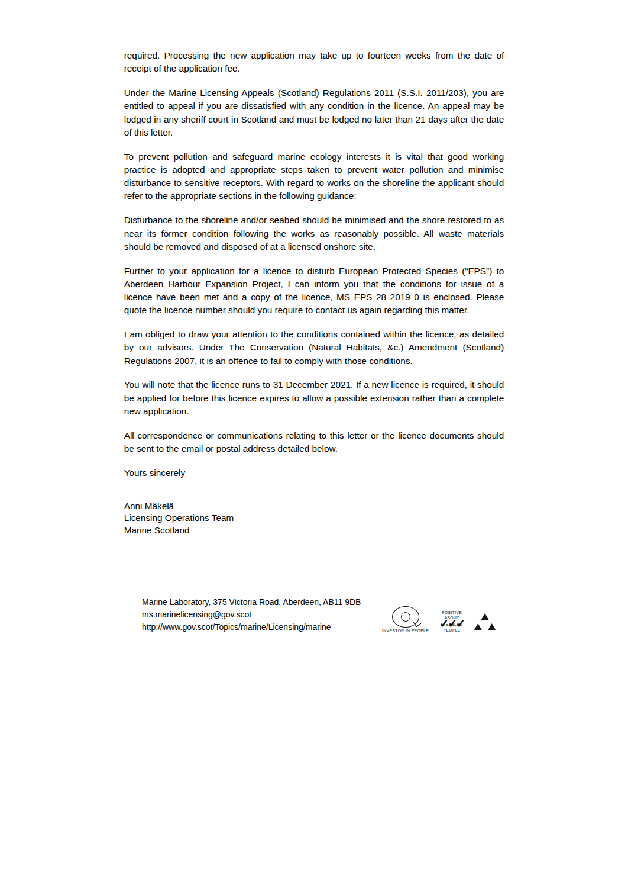required. Processing the new application may take up to fourteen weeks from the date of receipt of the application fee.
Under the Marine Licensing Appeals (Scotland) Regulations 2011 (S.S.I. 2011/203), you are entitled to appeal if you are dissatisfied with any condition in the licence. An appeal may be lodged in any sheriff court in Scotland and must be lodged no later than 21 days after the date of this letter.
To prevent pollution and safeguard marine ecology interests it is vital that good working practice is adopted and appropriate steps taken to prevent water pollution and minimise disturbance to sensitive receptors. With regard to works on the shoreline the applicant should refer to the appropriate sections in the following guidance:
Disturbance to the shoreline and/or seabed should be minimised and the shore restored to as near its former condition following the works as reasonably possible. All waste materials should be removed and disposed of at a licensed onshore site.
Further to your application for a licence to disturb European Protected Species (“EPS”) to Aberdeen Harbour Expansion Project, I can inform you that the conditions for issue of a licence have been met and a copy of the licence, MS EPS 28 2019 0 is enclosed. Please quote the licence number should you require to contact us again regarding this matter.
I am obliged to draw your attention to the conditions contained within the licence, as detailed by our advisors. Under The Conservation (Natural Habitats, &c.) Amendment (Scotland) Regulations 2007, it is an offence to fail to comply with those conditions.
You will note that the licence runs to 31 December 2021. If a new licence is required, it should be applied for before this licence expires to allow a possible extension rather than a complete new application.
All correspondence or communications relating to this letter or the licence documents should be sent to the email or postal address detailed below.
Yours sincerely
Anni Mäkelä
Licensing Operations Team
Marine Scotland
Marine Laboratory, 375 Victoria Road, Aberdeen, AB11 9DB
ms.marinelicensing@gov.scot
http://www.gov.scot/Topics/marine/Licensing/marine
INVESTOR IN PEOPLE
POSITIVE ABOUT
✓✓✓
DISABLED PEOPLE